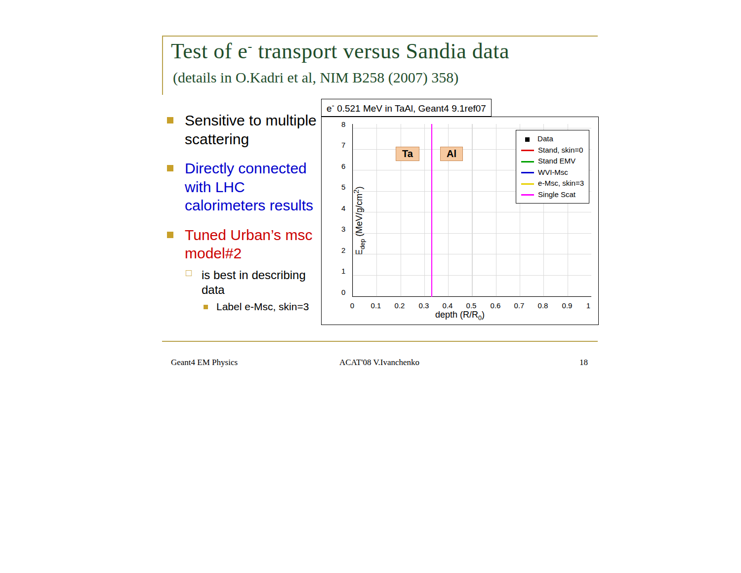Test of e- transport versus Sandia data
(details in O.Kadri et al, NIM B258 (2007) 358)
Sensitive to multiple scattering
Directly connected with LHC calorimeters results
Tuned Urban’s msc model#2
is best in describing data
Label e-Msc, skin=3
e- 0.521 MeV in TaAl, Geant4 9.1ref07
Edep (MeV/g/cm2)
depth (R/R0)
8
7
6
5
4
3
2
1
0
0
0.1
0.2
0.3
0.4
0.5
0.6
0.7
0.8
0.9
1
Ta
Al
Data
Stand, skin=0
Stand EMV
WVI-Msc
e-Msc, skin=3
Single Scat
Geant4 EM Physics ACAT'08 V.Ivanchenko 18